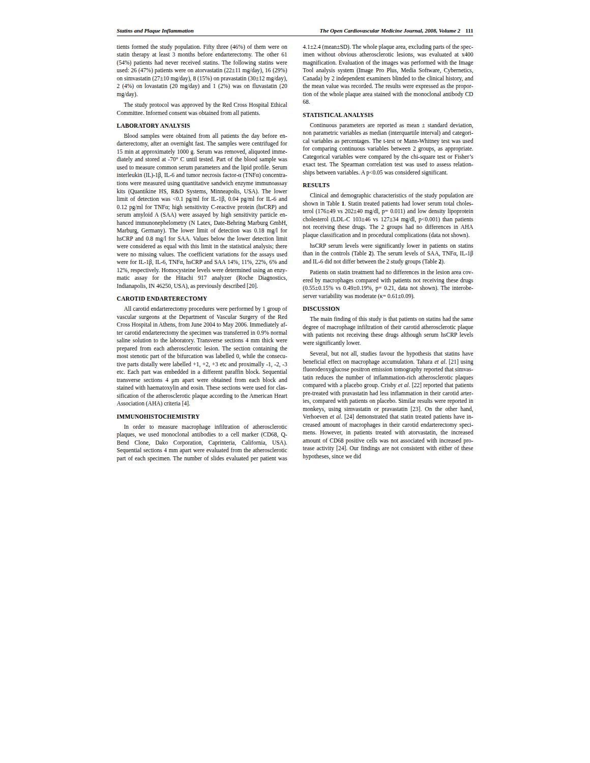Statins and Plaque Inflammation
The Open Cardiovascular Medicine Journal, 2008, Volume 2111
tients formed the study population. Fifty three (46%) of them were on statin therapy at least 3 months before endarterectomy. The other 61 (54%) patients had never received statins. The following statins were used: 26 (47%) patients were on atorvastatin (22±11 mg/day), 16 (29%) on simvastatin (27±10 mg/day), 8 (15%) on pravastatin (30±12 mg/day), 2 (4%) on lovastatin (20 mg/day) and 1 (2%) was on fluvastatin (20 mg/day).
The study protocol was approved by the Red Cross Hospital Ethical Committee. Informed consent was obtained from all patients.
Laboratory Analysis
Blood samples were obtained from all patients the day before endarterectomy, after an overnight fast. The samples were centrifuged for 15 min at approximately 1000 g. Serum was removed, aliquoted immediately and stored at -70° C until tested. Part of the blood sample was used to measure common serum parameters and the lipid profile. Serum interleukin (IL)-1β, IL-6 and tumor necrosis factor-α (TNFα) concentrations were measured using quantitative sandwich enzyme immunoassay kits (Quantikine HS, R&D Systems, Minneapolis, USA). The lower limit of detection was <0.1 pg/ml for IL-1β, 0.04 pg/ml for IL-6 and 0.12 pg/ml for TNFα; high sensitivity C-reactive protein (hsCRP) and serum amyloid A (SAA) were assayed by high sensitivity particle enhanced immunonephelometry (N Latex, Date-Behring Marburg GmbH, Marburg, Germany). The lower limit of detection was 0.18 mg/l for hsCRP and 0.8 mg/l for SAA. Values below the lower detection limit were considered as equal with this limit in the statistical analysis; there were no missing values. The coefficient variations for the assays used were for IL-1β, IL-6, TNFα, hsCRP and SAA 14%, 11%, 22%, 6% and 12%, respectively. Homocysteine levels were determined using an enzymatic assay for the Hitachi 917 analyzer (Roche Diagnostics, Indianapolis, IN 46250, USA), as previously described [20].
Carotid Endarterectomy
All carotid endarterectomy procedures were performed by 1 group of vascular surgeons at the Department of Vascular Surgery of the Red Cross Hospital in Athens, from June 2004 to May 2006. Immediately after carotid endarterectomy the specimen was transferred in 0.9% normal saline solution to the laboratory. Transverse sections 4 mm thick were prepared from each atherosclerotic lesion. The section containing the most stenotic part of the bifurcation was labelled 0, while the consecutive parts distally were labelled +1, +2, +3 etc and proximally -1, -2, -3 etc. Each part was embedded in a different paraffin block. Sequential transverse sections 4 μm apart were obtained from each block and stained with haematoxylin and eosin. These sections were used for classification of the atherosclerotic plaque according to the American Heart Association (AHA) criteria [4].
Immunohistochemistry
In order to measure macrophage infiltration of atherosclerotic plaques, we used monoclonal antibodies to a cell marker (CD68, Q-Bend Clone, Dako Corporation, Caprinteria, California, USA). Sequential sections 4 mm apart were evaluated from the atherosclerotic part of each specimen. The number of slides evaluated per patient was 4.1±2.4 (mean±SD). The whole plaque area, excluding parts of the specimen without obvious atherosclerotic lesions, was evaluated at x400 magnification. Evaluation of the images was performed with the Image Tool analysis system (Image Pro Plus, Media Software, Cybernetics, Canada) by 2 independent examiners blinded to the clinical history, and the mean value was recorded. The results were expressed as the proportion of the whole plaque area stained with the monoclonal antibody CD 68.
Statistical Analysis
Continuous parameters are reported as mean ± standard deviation, non parametric variables as median (interquartile interval) and categorical variables as percentages. The t-test or Mann-Whitney test was used for comparing continuous variables between 2 groups, as appropriate. Categorical variables were compared by the chi-square test or Fisher’s exact test. The Spearman correlation test was used to assess relationships between variables. A p<0.05 was considered significant.
Results
Clinical and demographic characteristics of the study population are shown in Table 1. Statin treated patients had lower serum total cholesterol (176±49 vs 202±40 mg/dl, p= 0.011) and low density lipoprotein cholesterol (LDL-C 103±46 vs 127±34 mg/dl, p<0.001) than patients not receiving these drugs. The 2 groups had no differences in AHA plaque classification and in procedural complications (data not shown).
hsCRP serum levels were significantly lower in patients on statins than in the controls (Table 2). The serum levels of SAA, TNFα, IL-1β and IL-6 did not differ between the 2 study groups (Table 2).
Patients on statin treatment had no differences in the lesion area covered by macrophages compared with patients not receiving these drugs (0.55±0.15% vs 0.49±0.19%, p= 0.21, data not shown). The interobeserver variability was moderate (κ= 0.61±0.09).
Discussion
The main finding of this study is that patients on statins had the same degree of macrophage infiltration of their carotid atherosclerotic plaque with patients not receiving these drugs although serum hsCRP levels were significantly lower.
Several, but not all, studies favour the hypothesis that statins have beneficial effect on macrophage accumulation. Tahara et al. [21] using fluorodeoxyglucose positron emission tomography reported that simvastatin reduces the number of inflammation-rich atherosclerotic plaques compared with a placebo group. Crisby et al. [22] reported that patients pre-treated with pravastatin had less inflammation in their carotid arteries, compared with patients on placebo. Similar results were reported in monkeys, using simvastatin or pravastatin [23]. On the other hand, Verhoeven et al. [24] demonstrated that statin treated patients have increased amount of macrophages in their carotid endarterectomy specimens. However, in patients treated with atorvastatin, the increased amount of CD68 positive cells was not associated with increased protease activity [24]. Our findings are not consistent with either of these hypotheses, since we did